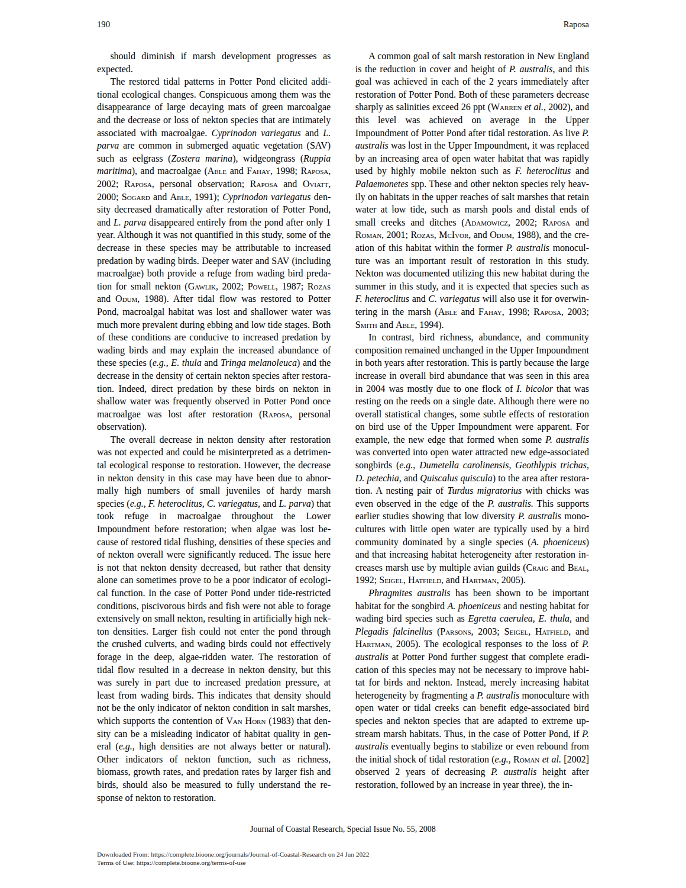190 Raposa
should diminish if marsh development progresses as expected.
The restored tidal patterns in Potter Pond elicited additional ecological changes. Conspicuous among them was the disappearance of large decaying mats of green marcoalgae and the decrease or loss of nekton species that are intimately associated with macroalgae. Cyprinodon variegatus and L. parva are common in submerged aquatic vegetation (SAV) such as eelgrass (Zostera marina), widgeongrass (Ruppia maritima), and macroalgae (Able and Fahay, 1998; Raposa, 2002; Raposa, personal observation; Raposa and Oviatt, 2000; Sogard and Able, 1991); Cyprinodon variegatus density decreased dramatically after restoration of Potter Pond, and L. parva disappeared entirely from the pond after only 1 year. Although it was not quantified in this study, some of the decrease in these species may be attributable to increased predation by wading birds. Deeper water and SAV (including macroalgae) both provide a refuge from wading bird predation for small nekton (Gawlik, 2002; Powell, 1987; Rozas and Odum, 1988). After tidal flow was restored to Potter Pond, macroalgal habitat was lost and shallower water was much more prevalent during ebbing and low tide stages. Both of these conditions are conducive to increased predation by wading birds and may explain the increased abundance of these species (e.g., E. thula and Tringa melanoleuca) and the decrease in the density of certain nekton species after restoration. Indeed, direct predation by these birds on nekton in shallow water was frequently observed in Potter Pond once macroalgae was lost after restoration (Raposa, personal observation).
The overall decrease in nekton density after restoration was not expected and could be misinterpreted as a detrimental ecological response to restoration. However, the decrease in nekton density in this case may have been due to abnormally high numbers of small juveniles of hardy marsh species (e.g., F. heteroclitus, C. variegatus, and L. parva) that took refuge in macroalgae throughout the Lower Impoundment before restoration; when algae was lost because of restored tidal flushing, densities of these species and of nekton overall were significantly reduced. The issue here is not that nekton density decreased, but rather that density alone can sometimes prove to be a poor indicator of ecological function. In the case of Potter Pond under tide-restricted conditions, piscivorous birds and fish were not able to forage extensively on small nekton, resulting in artificially high nekton densities. Larger fish could not enter the pond through the crushed culverts, and wading birds could not effectively forage in the deep, algae-ridden water. The restoration of tidal flow resulted in a decrease in nekton density, but this was surely in part due to increased predation pressure, at least from wading birds. This indicates that density should not be the only indicator of nekton condition in salt marshes, which supports the contention of Van Horn (1983) that density can be a misleading indicator of habitat quality in general (e.g., high densities are not always better or natural). Other indicators of nekton function, such as richness, biomass, growth rates, and predation rates by larger fish and birds, should also be measured to fully understand the response of nekton to restoration.
A common goal of salt marsh restoration in New England is the reduction in cover and height of P. australis, and this goal was achieved in each of the 2 years immediately after restoration of Potter Pond. Both of these parameters decrease sharply as salinities exceed 26 ppt (Warren et al., 2002), and this level was achieved on average in the Upper Impoundment of Potter Pond after tidal restoration. As live P. australis was lost in the Upper Impoundment, it was replaced by an increasing area of open water habitat that was rapidly used by highly mobile nekton such as F. heteroclitus and Palaemonetes spp. These and other nekton species rely heavily on habitats in the upper reaches of salt marshes that retain water at low tide, such as marsh pools and distal ends of small creeks and ditches (Adamowicz, 2002; Raposa and Roman, 2001; Rozas, McIvor, and Odum, 1988), and the creation of this habitat within the former P. australis monoculture was an important result of restoration in this study. Nekton was documented utilizing this new habitat during the summer in this study, and it is expected that species such as F. heteroclitus and C. variegatus will also use it for overwintering in the marsh (Able and Fahay, 1998; Raposa, 2003; Smith and Able, 1994).
In contrast, bird richness, abundance, and community composition remained unchanged in the Upper Impoundment in both years after restoration. This is partly because the large increase in overall bird abundance that was seen in this area in 2004 was mostly due to one flock of I. bicolor that was resting on the reeds on a single date. Although there were no overall statistical changes, some subtle effects of restoration on bird use of the Upper Impoundment were apparent. For example, the new edge that formed when some P. australis was converted into open water attracted new edge-associated songbirds (e.g., Dumetella carolinensis, Geothlypis trichas, D. petechia, and Quiscalus quiscula) to the area after restoration. A nesting pair of Turdus migratorius with chicks was even observed in the edge of the P. australis. This supports earlier studies showing that low diversity P. australis monocultures with little open water are typically used by a bird community dominated by a single species (A. phoeniceus) and that increasing habitat heterogeneity after restoration increases marsh use by multiple avian guilds (Craig and Beal, 1992; Seigel, Hatfield, and Hartman, 2005).
Phragmites australis has been shown to be important habitat for the songbird A. phoeniceus and nesting habitat for wading bird species such as Egretta caerulea, E. thula, and Plegadis falcinellus (Parsons, 2003; Seigel, Hatfield, and Hartman, 2005). The ecological responses to the loss of P. australis at Potter Pond further suggest that complete eradication of this species may not be necessary to improve habitat for birds and nekton. Instead, merely increasing habitat heterogeneity by fragmenting a P. australis monoculture with open water or tidal creeks can benefit edge-associated bird species and nekton species that are adapted to extreme upstream marsh habitats. Thus, in the case of Potter Pond, if P. australis eventually begins to stabilize or even rebound from the initial shock of tidal restoration (e.g., Roman et al. [2002] observed 2 years of decreasing P. australis height after restoration, followed by an increase in year three), the in-
Journal of Coastal Research, Special Issue No. 55, 2008
Downloaded From: https://complete.bioone.org/journals/Journal-of-Coastal-Research on 24 Jun 2022
Terms of Use: https://complete.bioone.org/terms-of-use